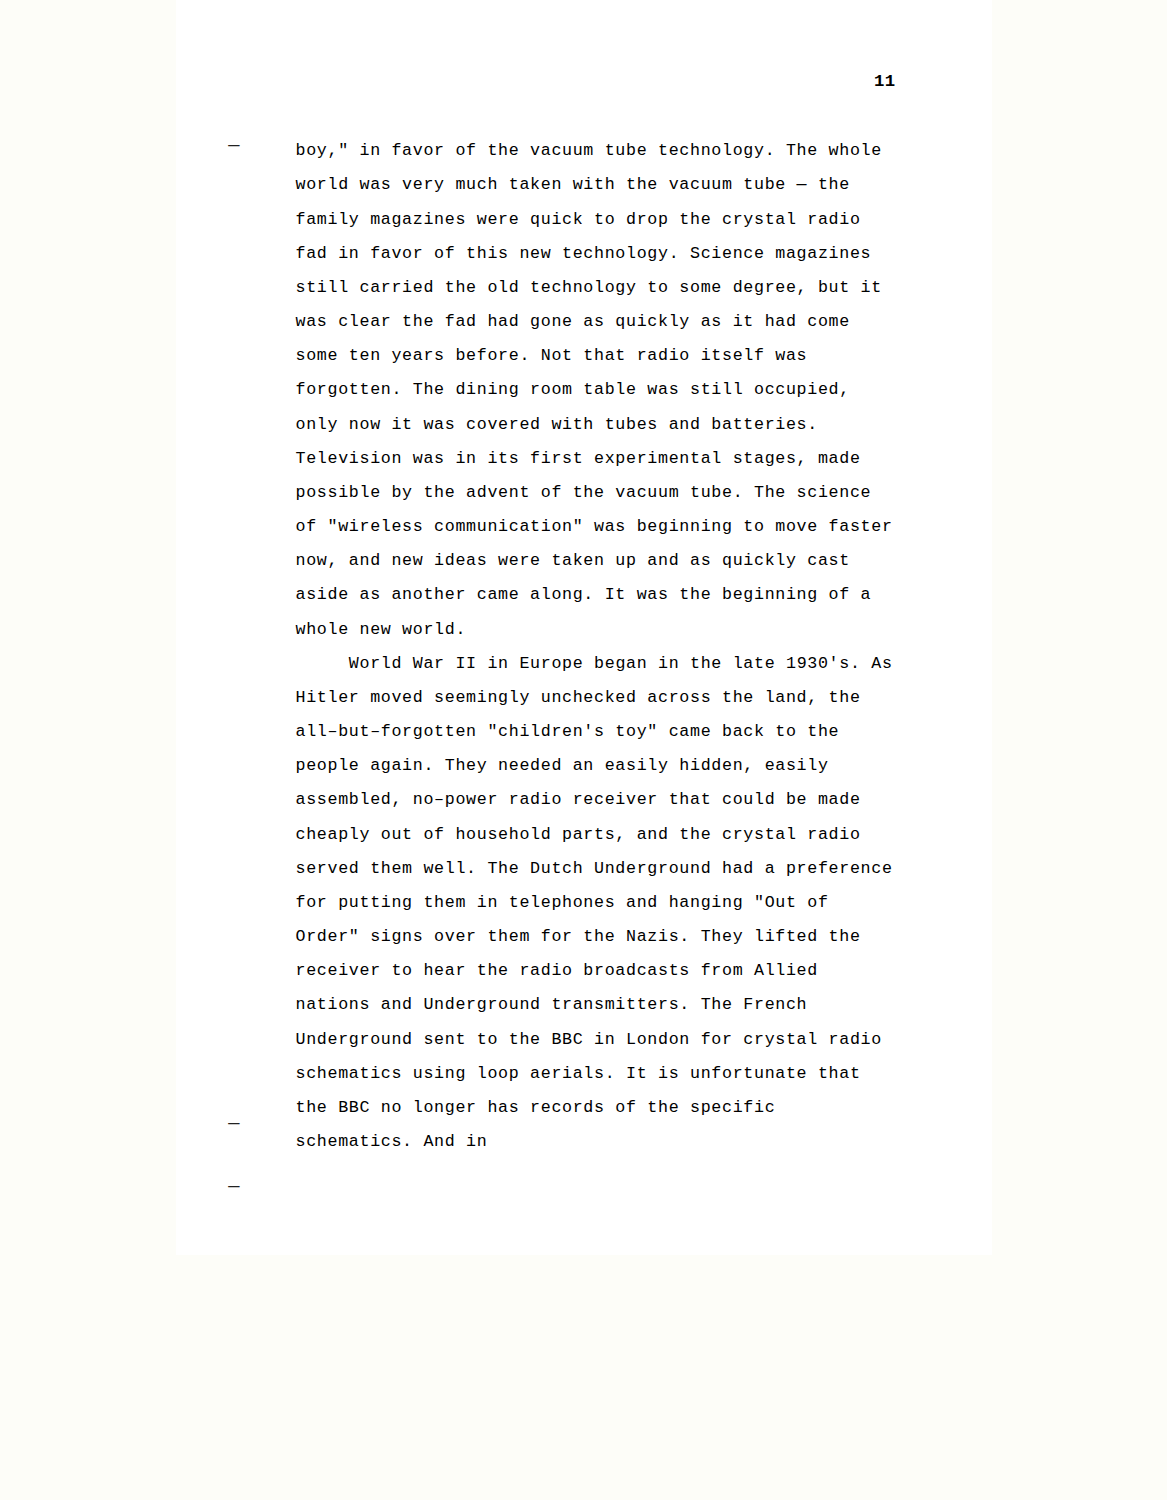11
— — —
boy," in favor of the vacuum tube technology. The whole world was very much taken with the vacuum tube — the family magazines were quick to drop the crystal radio fad in favor of this new technology. Science magazines still carried the old technology to some degree, but it was clear the fad had gone as quickly as it had come some ten years before. Not that radio itself was forgotten. The dining room table was still occupied, only now it was covered with tubes and batteries. Television was in its first experimental stages, made possible by the advent of the vacuum tube. The science of "wireless communication" was beginning to move faster now, and new ideas were taken up and as quickly cast aside as another came along. It was the beginning of a whole new world.
World War II in Europe began in the late 1930's. As Hitler moved seemingly unchecked across the land, the all–but–forgotten "children's toy" came back to the people again. They needed an easily hidden, easily assembled, no–power radio receiver that could be made cheaply out of household parts, and the crystal radio served them well. The Dutch Underground had a preference for putting them in telephones and hanging "Out of Order" signs over them for the Nazis. They lifted the receiver to hear the radio broadcasts from Allied nations and Underground transmitters. The French Underground sent to the BBC in London for crystal radio schematics using loop aerials. It is unfortunate that the BBC no longer has records of the specific schematics. And in